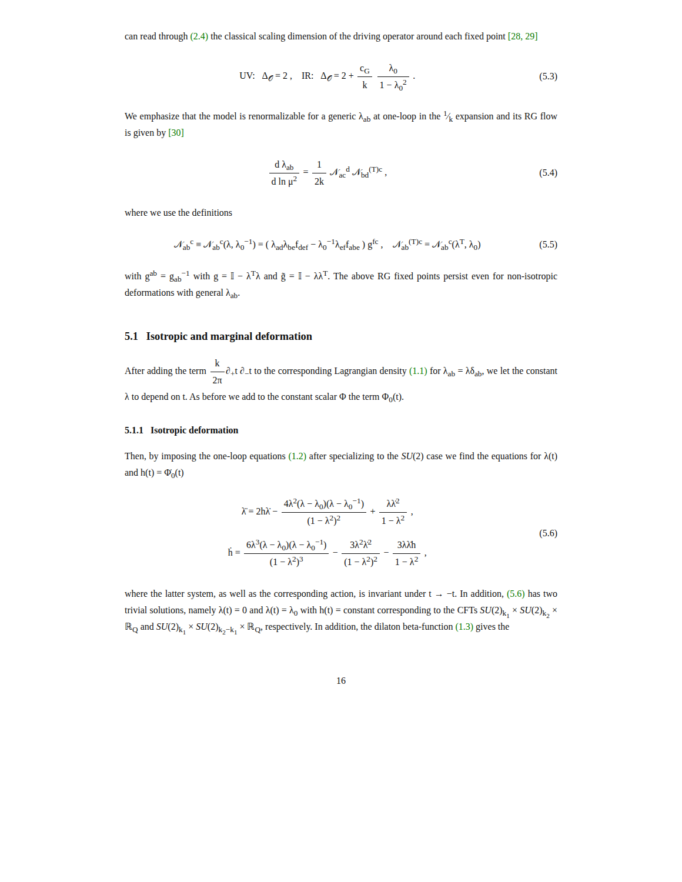can read through (2.4) the classical scaling dimension of the driving operator around each fixed point [28, 29]
UV: Δ𝒪 = 2 , IR: Δ𝒪 = 2 + cG k λ01 − λ02 .
(5.3)
We emphasize that the model is renormalizable for a generic λab at one-loop in the 1⁄k expansion and its RG flow is given by [30]
d λab d ln μ2 = 12k 𝒩acd 𝒩bd(T)c ,
(5.4)
where we use the definitions
𝒩abc ≡ 𝒩abc(λ, λ0−1) = ( λadλbefdef − λ0−1λeffabe ) gfc , 𝒩ab(T)c = 𝒩abc(λT, λ0)
(5.5)
with gab = gab−1 with g = 𝕀 − λTλ and g̃ = 𝕀 − λλT. The above RG fixed points persist even for non-isotropic deformations with general λab.
5.1 Isotropic and marginal deformation
After adding the term k 2π∂+t ∂−t to the corresponding Lagrangian density (1.1) for λab = λδab, we let the constant λ to depend on t. As before we add to the constant scalar Φ the term Φ0(t).
5.1.1 Isotropic deformation
Then, by imposing the one-loop equations (1.2) after specializing to the SU(2) case we find the equations for λ(t) and h(t) = Φ̇0(t)
λ̈ = 2hλ̇ − 4λ2(λ − λ0)(λ − λ0−1)(1 − λ2)2 + λλ̇21 − λ2 ,
ḣ = 6λ3(λ − λ0)(λ − λ0−1)(1 − λ2)3 − 3λ2λ̇2(1 − λ2)2 − 3λλ̇h 1 − λ2 ,
(5.6)
where the latter system, as well as the corresponding action, is invariant under t → −t. In addition, (5.6) has two trivial solutions, namely λ(t) = 0 and λ(t) = λ0 with h(t) = constant corresponding to the CFTs SU(2)k1 × SU(2)k2 × ℝQ and SU(2)k1 × SU(2)k2−k1 × ℝQ, respectively. In addition, the dilaton beta-function (1.3) gives the
16